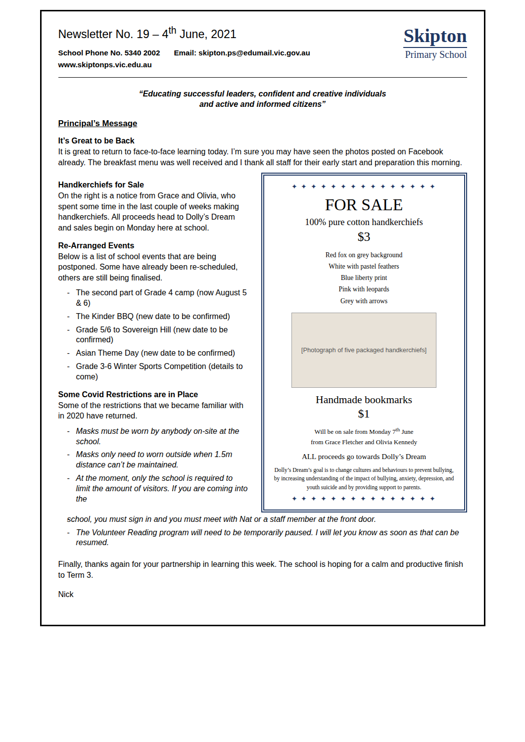Newsletter No. 19 – 4th June, 2021
School Phone No. 5340 2002 Email: skipton.ps@edumail.vic.gov.au
www.skiptonps.vic.edu.au
Skipton
Primary School
“Educating successful leaders, confident and creative individuals
and active and informed citizens”
Principal’s Message
It’s Great to be Back
It is great to return to face-to-face learning today. I’m sure you may have seen the photos posted on Facebook already. The breakfast menu was well received and I thank all staff for their early start and preparation this morning.
Handkerchiefs for Sale
On the right is a notice from Grace and Olivia, who spent some time in the last couple of weeks making handkerchiefs. All proceeds head to Dolly’s Dream and sales begin on Monday here at school.
Re-Arranged Events
Below is a list of school events that are being postponed. Some have already been re-scheduled, others are still being finalised.
The second part of Grade 4 camp (now August 5 & 6)
The Kinder BBQ (new date to be confirmed)
Grade 5/6 to Sovereign Hill (new date to be confirmed)
Asian Theme Day (new date to be confirmed)
Grade 3-6 Winter Sports Competition (details to come)
Some Covid Restrictions are in Place
Some of the restrictions that we became familiar with in 2020 have returned.
Masks must be worn by anybody on-site at the school.
Masks only need to worn outside when 1.5m distance can’t be maintained.
At the moment, only the school is required to limit the amount of visitors. If you are coming into the
✦ ✦ ✦ ✦ ✦ ✦ ✦ ✦ ✦ ✦ ✦ ✦ ✦ ✦ ✦
FOR SALE
100% pure cotton handkerchiefs
$3
Red fox on grey background
White with pastel feathers
Blue liberty print
Pink with leopards
Grey with arrows
[Photograph of five packaged handkerchiefs]
Handmade bookmarks
$1
Will be on sale from Monday 7th June
from Grace Fletcher and Olivia Kennedy
ALL proceeds go towards Dolly’s Dream
Dolly’s Dream’s goal is to change cultures and behaviours to prevent bullying, by increasing understanding of the impact of bullying, anxiety, depression, and youth suicide and by providing support to parents.
✦ ✦ ✦ ✦ ✦ ✦ ✦ ✦ ✦ ✦ ✦ ✦ ✦ ✦ ✦
school, you must sign in and you must meet with Nat or a staff member at the front door.
The Volunteer Reading program will need to be temporarily paused. I will let you know as soon as that can be resumed.
Finally, thanks again for your partnership in learning this week. The school is hoping for a calm and productive finish to Term 3.
Nick